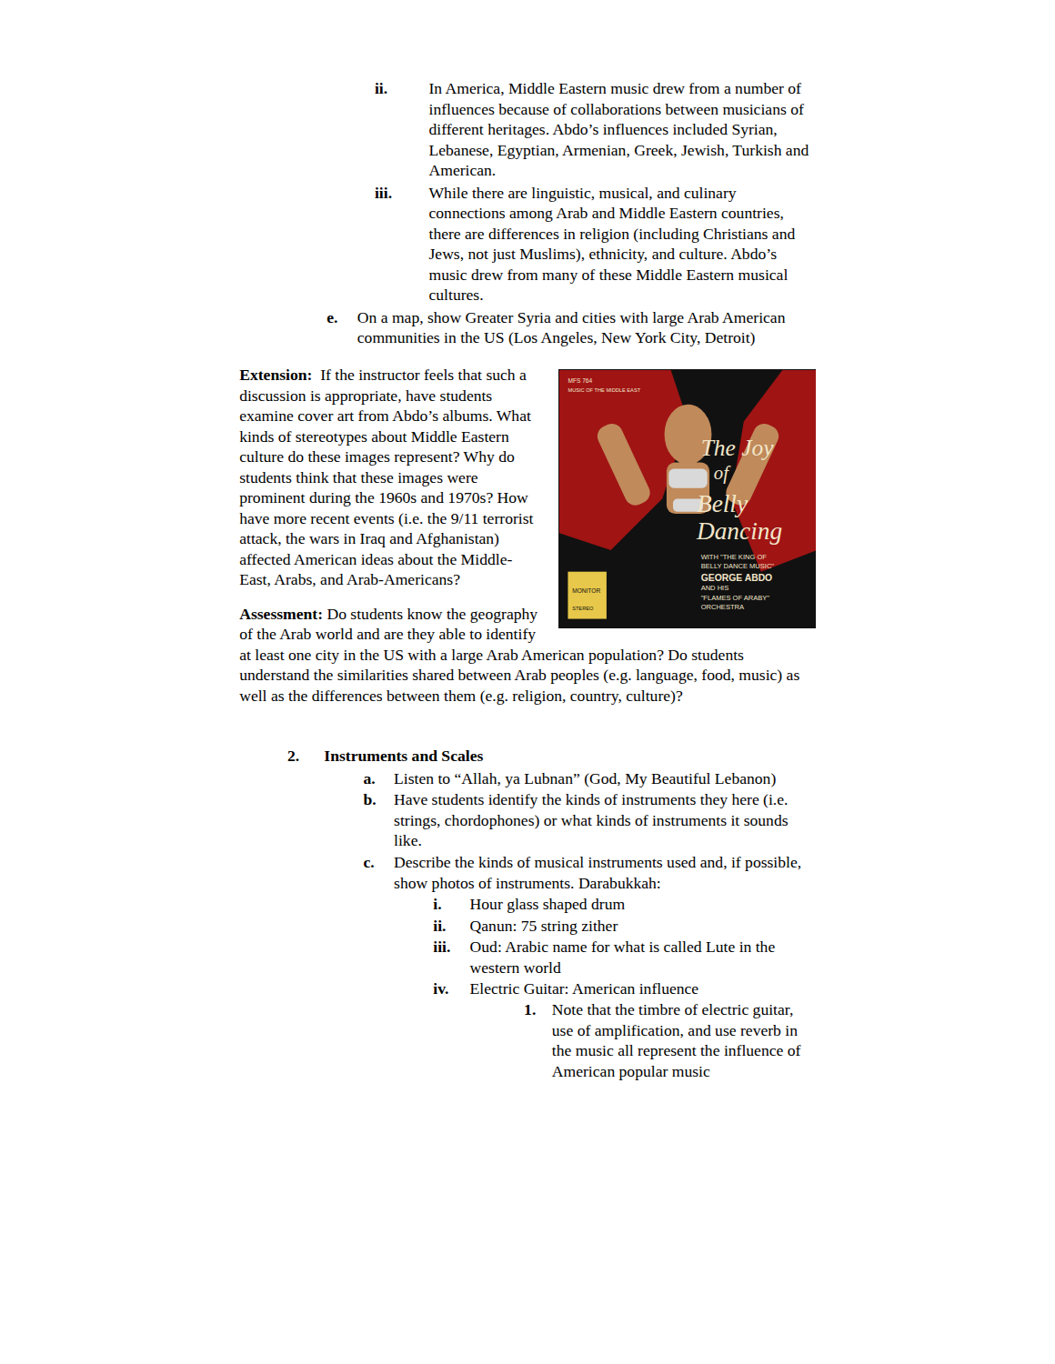ii. In America, Middle Eastern music drew from a number of influences because of collaborations between musicians of different heritages. Abdo’s influences included Syrian, Lebanese, Egyptian, Armenian, Greek, Jewish, Turkish and American.
iii. While there are linguistic, musical, and culinary connections among Arab and Middle Eastern countries, there are differences in religion (including Christians and Jews, not just Muslims), ethnicity, and culture. Abdo’s music drew from many of these Middle Eastern musical cultures.
e. On a map, show Greater Syria and cities with large Arab American communities in the US (Los Angeles, New York City, Detroit)
Extension: If the instructor feels that such a discussion is appropriate, have students examine cover art from Abdo’s albums. What kinds of stereotypes about Middle Eastern culture do these images represent? Why do students think that these images were prominent during the 1960s and 1970s? How have more recent events (i.e. the 9/11 terrorist attack, the wars in Iraq and Afghanistan) affected American ideas about the Middle-East, Arabs, and Arab-Americans?
Assessment: Do students know the geography of the Arab world and are they able to identify at least one city in the US with a large Arab American population? Do students understand the similarities shared between Arab peoples (e.g. language, food, music) as well as the differences between them (e.g. religion, country, culture)?
2. Instruments and Scales
a. Listen to “Allah, ya Lubnan” (God, My Beautiful Lebanon)
b. Have students identify the kinds of instruments they here (i.e. strings, chordophones) or what kinds of instruments it sounds like.
c. Describe the kinds of musical instruments used and, if possible, show photos of instruments. Darabukkah:
i. Hour glass shaped drum
ii. Qanun: 75 string zither
iii. Oud: Arabic name for what is called Lute in the western world
iv. Electric Guitar: American influence
1. Note that the timbre of electric guitar, use of amplification, and use reverb in the music all represent the influence of American popular music